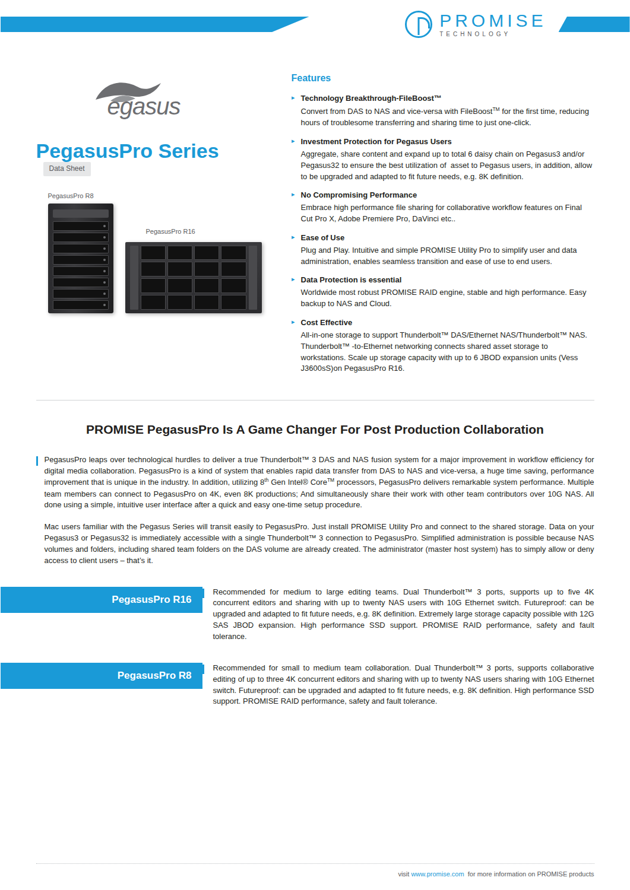PROMISE
TECHNOLOGY
egasus
PegasusPro Series Data Sheet
PegasusPro R8
PegasusPro R16
Features
Technology Breakthrough-FileBoost™ Convert from DAS to NAS and vice-versa with FileBoostTM for the first time, reducing hours of troublesome transferring and sharing time to just one-click.
Investment Protection for Pegasus Users Aggregate, share content and expand up to total 6 daisy chain on Pegasus3 and/or Pegasus32 to ensure the best utilization of asset to Pegasus users, in addition, allow to be upgraded and adapted to fit future needs, e.g. 8K definition.
No Compromising Performance Embrace high performance file sharing for collaborative workflow features on Final Cut Pro X, Adobe Premiere Pro, DaVinci etc..
Ease of Use Plug and Play. Intuitive and simple PROMISE Utility Pro to simplify user and data administration, enables seamless transition and ease of use to end users.
Data Protection is essential Worldwide most robust PROMISE RAID engine, stable and high performance. Easy backup to NAS and Cloud.
Cost Effective All-in-one storage to support Thunderbolt™ DAS/Ethernet NAS/Thunderbolt™ NAS. Thunderbolt™ -to-Ethernet networking connects shared asset storage to workstations. Scale up storage capacity with up to 6 JBOD expansion units (Vess J3600sS)on PegasusPro R16.
PROMISE PegasusPro Is A Game Changer For Post Production Collaboration
PegasusPro leaps over technological hurdles to deliver a true Thunderbolt™ 3 DAS and NAS fusion system for a major improvement in workflow efficiency for digital media collaboration. PegasusPro is a kind of system that enables rapid data transfer from DAS to NAS and vice-versa, a huge time saving, performance improvement that is unique in the industry. In addition, utilizing 8th Gen Intel® CoreTM processors, PegasusPro delivers remarkable system performance. Multiple team members can connect to PegasusPro on 4K, even 8K productions; And simultaneously share their work with other team contributors over 10G NAS. All done using a simple, intuitive user interface after a quick and easy one-time setup procedure.
Mac users familiar with the Pegasus Series will transit easily to PegasusPro. Just install PROMISE Utility Pro and connect to the shared storage. Data on your Pegasus3 or Pegasus32 is immediately accessible with a single Thunderbolt™ 3 connection to PegasusPro. Simplified administration is possible because NAS volumes and folders, including shared team folders on the DAS volume are already created. The administrator (master host system) has to simply allow or deny access to client users – that’s it.
PegasusPro R16
Recommended for medium to large editing teams. Dual Thunderbolt™ 3 ports, supports up to five 4K concurrent editors and sharing with up to twenty NAS users with 10G Ethernet switch. Futureproof: can be upgraded and adapted to fit future needs, e.g. 8K definition. Extremely large storage capacity possible with 12G SAS JBOD expansion. High performance SSD support. PROMISE RAID performance, safety and fault tolerance.
PegasusPro R8
Recommended for small to medium team collaboration. Dual Thunderbolt™ 3 ports, supports collaborative editing of up to three 4K concurrent editors and sharing with up to twenty NAS users sharing with 10G Ethernet switch. Futureproof: can be upgraded and adapted to fit future needs, e.g. 8K definition. High performance SSD support. PROMISE RAID performance, safety and fault tolerance.
visit www.promise.com for more information on PROMISE products